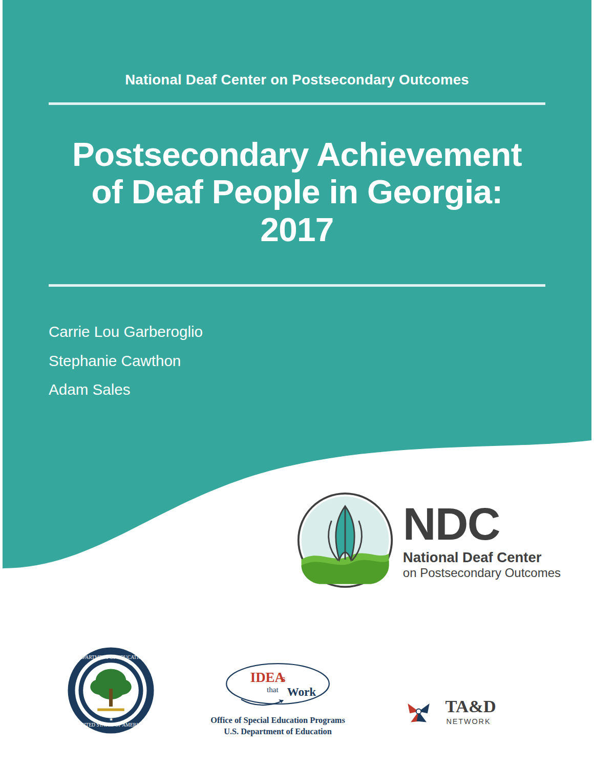National Deaf Center on Postsecondary Outcomes
Postsecondary Achievement of Deaf People in Georgia: 2017
Carrie Lou Garberoglio
Stephanie Cawthon
Adam Sales
NDC National Deaf Center on Postsecondary Outcomes
DEPARTMENT OF EDUCATION UNITED STATES OF AMERICA ★
IDEA s that Work
Office of Special Education Programs
U.S. Department of Education
TA&D NETWORK